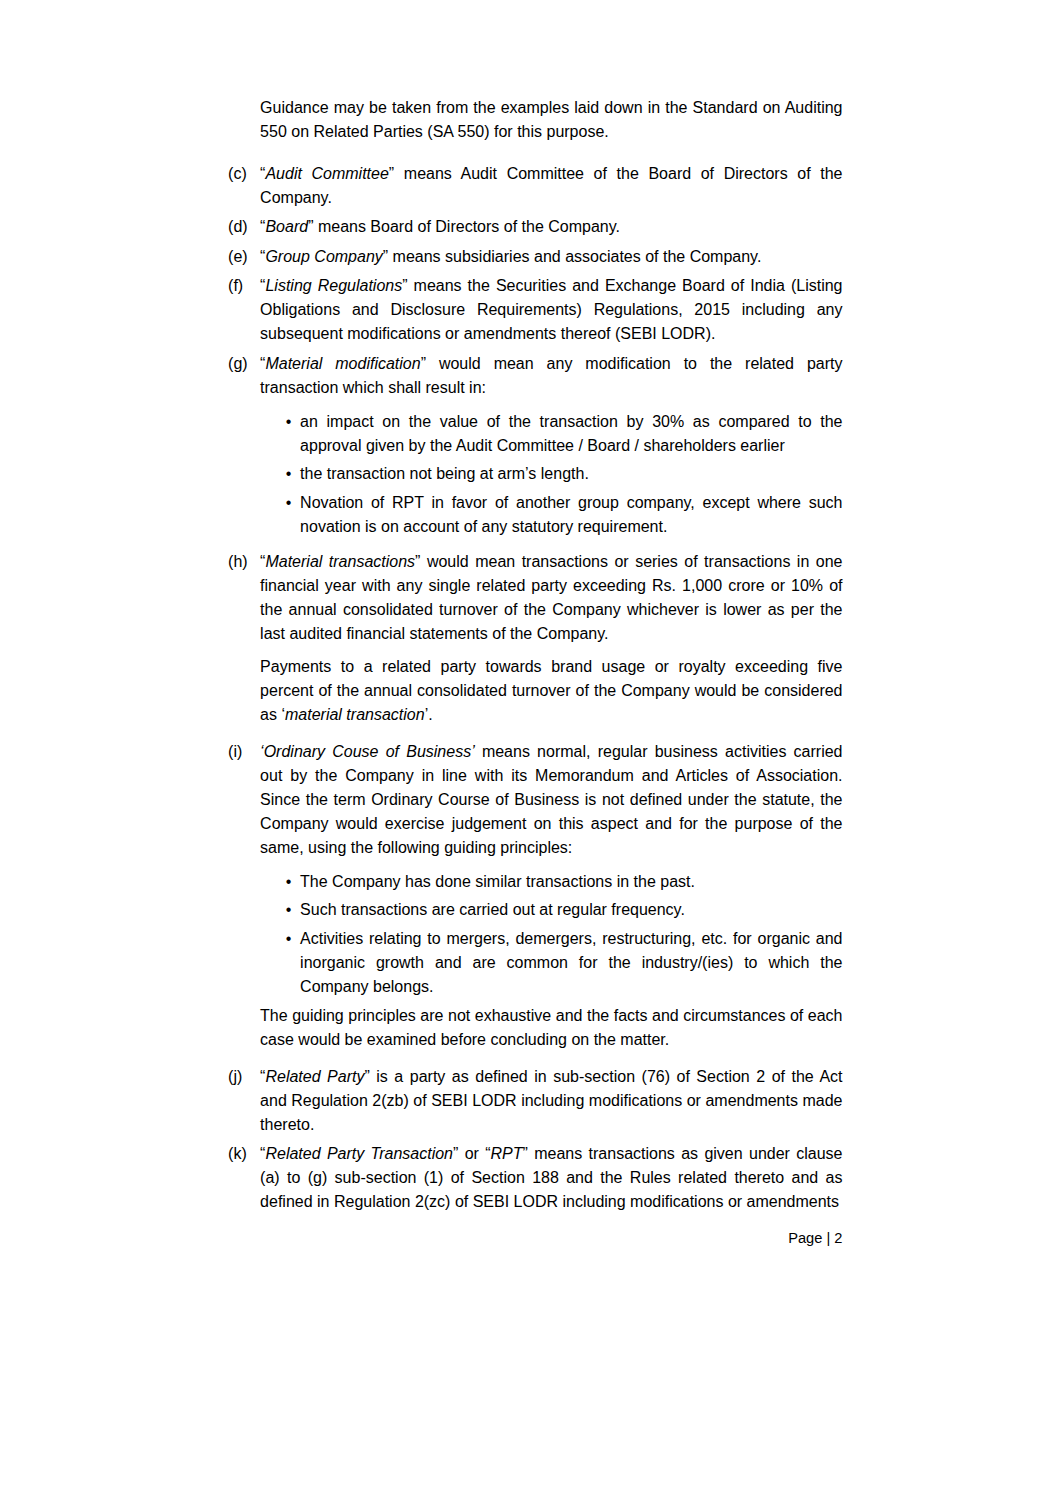Guidance may be taken from the examples laid down in the Standard on Auditing 550 on Related Parties (SA 550) for this purpose.
(c)
“Audit Committee” means Audit Committee of the Board of Directors of the Company.
(d)
“Board” means Board of Directors of the Company.
(e)
“Group Company” means subsidiaries and associates of the Company.
(f)
“Listing Regulations” means the Securities and Exchange Board of India (Listing Obligations and Disclosure Requirements) Regulations, 2015 including any subsequent modifications or amendments thereof (SEBI LODR).
(g)
“Material modification” would mean any modification to the related party transaction which shall result in:
an impact on the value of the transaction by 30% as compared to the approval given by the Audit Committee / Board / shareholders earlier
the transaction not being at arm’s length.
Novation of RPT in favor of another group company, except where such novation is on account of any statutory requirement.
(h)
“Material transactions” would mean transactions or series of transactions in one financial year with any single related party exceeding Rs. 1,000 crore or 10% of the annual consolidated turnover of the Company whichever is lower as per the last audited financial statements of the Company.
Payments to a related party towards brand usage or royalty exceeding five percent of the annual consolidated turnover of the Company would be considered as ‘material transaction’.
(i)
‘Ordinary Couse of Business’ means normal, regular business activities carried out by the Company in line with its Memorandum and Articles of Association. Since the term Ordinary Course of Business is not defined under the statute, the Company would exercise judgement on this aspect and for the purpose of the same, using the following guiding principles:
The Company has done similar transactions in the past.
Such transactions are carried out at regular frequency.
Activities relating to mergers, demergers, restructuring, etc. for organic and inorganic growth and are common for the industry/(ies) to which the Company belongs.
The guiding principles are not exhaustive and the facts and circumstances of each case would be examined before concluding on the matter.
(j)
“Related Party” is a party as defined in sub-section (76) of Section 2 of the Act and Regulation 2(zb) of SEBI LODR including modifications or amendments made thereto.
(k)
“Related Party Transaction” or “RPT” means transactions as given under clause (a) to (g) sub-section (1) of Section 188 and the Rules related thereto and as defined in Regulation 2(zc) of SEBI LODR including modifications or amendments
Page | 2